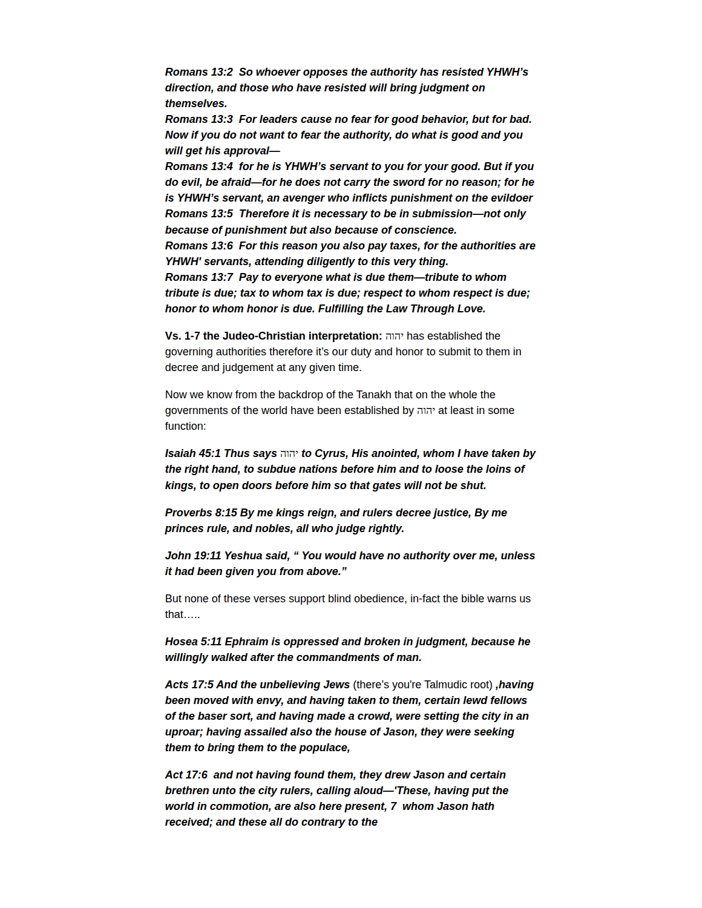Romans 13:2 So whoever opposes the authority has resisted YHWH’s direction, and those who have resisted will bring judgment on themselves.
Romans 13:3 For leaders cause no fear for good behavior, but for bad. Now if you do not want to fear the authority, do what is good and you will get his approval—
Romans 13:4 for he is YHWH’s servant to you for your good. But if you do evil, be afraid—for he does not carry the sword for no reason; for he is YHWH’s servant, an avenger who inflicts punishment on the evildoer
Romans 13:5 Therefore it is necessary to be in submission—not only because of punishment but also because of conscience.
Romans 13:6 For this reason you also pay taxes, for the authorities are YHWH' servants, attending diligently to this very thing.
Romans 13:7 Pay to everyone what is due them—tribute to whom tribute is due; tax to whom tax is due; respect to whom respect is due; honor to whom honor is due. Fulfilling the Law Through Love.
Vs. 1-7 the Judeo-Christian interpretation: יהוה has established the governing authorities therefore it’s our duty and honor to submit to them in decree and judgement at any given time.
Now we know from the backdrop of the Tanakh that on the whole the governments of the world have been established by יהוה at least in some function:
Isaiah 45:1 Thus says יהוה to Cyrus, His anointed, whom I have taken by the right hand, to subdue nations before him and to loose the loins of kings, to open doors before him so that gates will not be shut.
Proverbs 8:15 By me kings reign, and rulers decree justice, By me princes rule, and nobles, all who judge rightly.
John 19:11 Yeshua said, “ You would have no authority over me, unless it had been given you from above.”
But none of these verses support blind obedience, in-fact the bible warns us that…..
Hosea 5:11 Ephraim is oppressed and broken in judgment, because he willingly walked after the commandments of man.
Acts 17:5 And the unbelieving Jews (there’s you're Talmudic root) ,having been moved with envy, and having taken to them, certain lewd fellows of the baser sort, and having made a crowd, were setting the city in an uproar; having assailed also the house of Jason, they were seeking them to bring them to the populace,
Act 17:6 and not having found them, they drew Jason and certain brethren unto the city rulers, calling aloud—'These, having put the world in commotion, are also here present, 7 whom Jason hath received; and these all do contrary to the